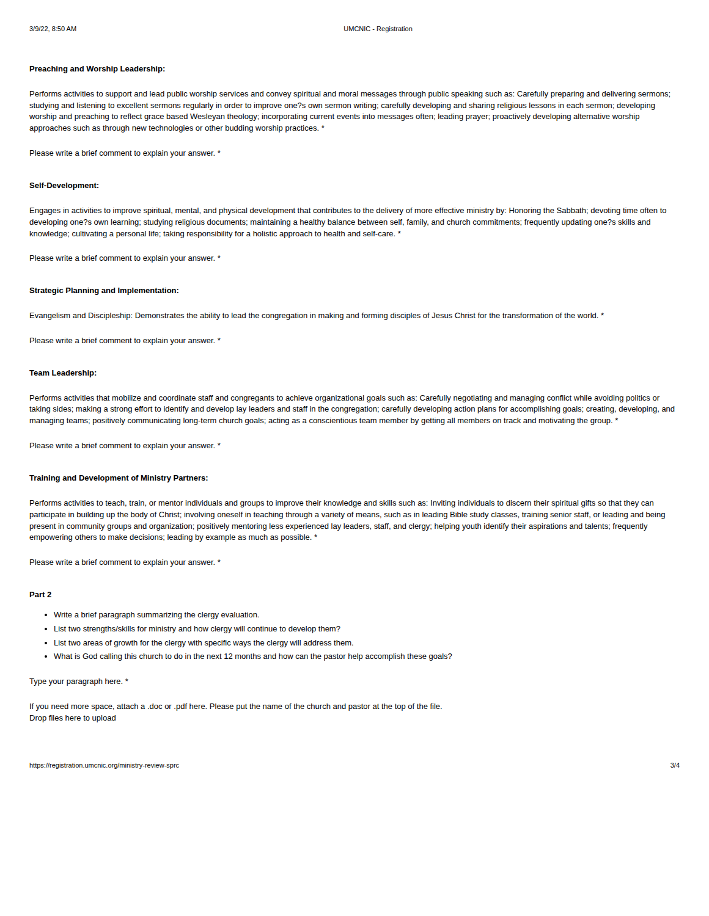3/9/22, 8:50 AM UMCNIC - Registration
Preaching and Worship Leadership:
Performs activities to support and lead public worship services and convey spiritual and moral messages through public speaking such as: Carefully preparing and delivering sermons; studying and listening to excellent sermons regularly in order to improve one?s own sermon writing; carefully developing and sharing religious lessons in each sermon; developing worship and preaching to reflect grace based Wesleyan theology; incorporating current events into messages often; leading prayer; proactively developing alternative worship approaches such as through new technologies or other budding worship practices. *
Please write a brief comment to explain your answer. *
Self-Development:
Engages in activities to improve spiritual, mental, and physical development that contributes to the delivery of more effective ministry by: Honoring the Sabbath; devoting time often to developing one?s own learning; studying religious documents; maintaining a healthy balance between self, family, and church commitments; frequently updating one?s skills and knowledge; cultivating a personal life; taking responsibility for a holistic approach to health and self-care. *
Please write a brief comment to explain your answer. *
Strategic Planning and Implementation:
Evangelism and Discipleship: Demonstrates the ability to lead the congregation in making and forming disciples of Jesus Christ for the transformation of the world. *
Please write a brief comment to explain your answer. *
Team Leadership:
Performs activities that mobilize and coordinate staff and congregants to achieve organizational goals such as: Carefully negotiating and managing conflict while avoiding politics or taking sides; making a strong effort to identify and develop lay leaders and staff in the congregation; carefully developing action plans for accomplishing goals; creating, developing, and managing teams; positively communicating long-term church goals; acting as a conscientious team member by getting all members on track and motivating the group. *
Please write a brief comment to explain your answer. *
Training and Development of Ministry Partners:
Performs activities to teach, train, or mentor individuals and groups to improve their knowledge and skills such as: Inviting individuals to discern their spiritual gifts so that they can participate in building up the body of Christ; involving oneself in teaching through a variety of means, such as in leading Bible study classes, training senior staff, or leading and being present in community groups and organization; positively mentoring less experienced lay leaders, staff, and clergy; helping youth identify their aspirations and talents; frequently empowering others to make decisions; leading by example as much as possible. *
Please write a brief comment to explain your answer. *
Part 2
Write a brief paragraph summarizing the clergy evaluation.
List two strengths/skills for ministry and how clergy will continue to develop them?
List two areas of growth for the clergy with specific ways the clergy will address them.
What is God calling this church to do in the next 12 months and how can the pastor help accomplish these goals?
Type your paragraph here. *
If you need more space, attach a .doc or .pdf here. Please put the name of the church and pastor at the top of the file.
Drop files here to upload
https://registration.umcnic.org/ministry-review-sprc 3/4